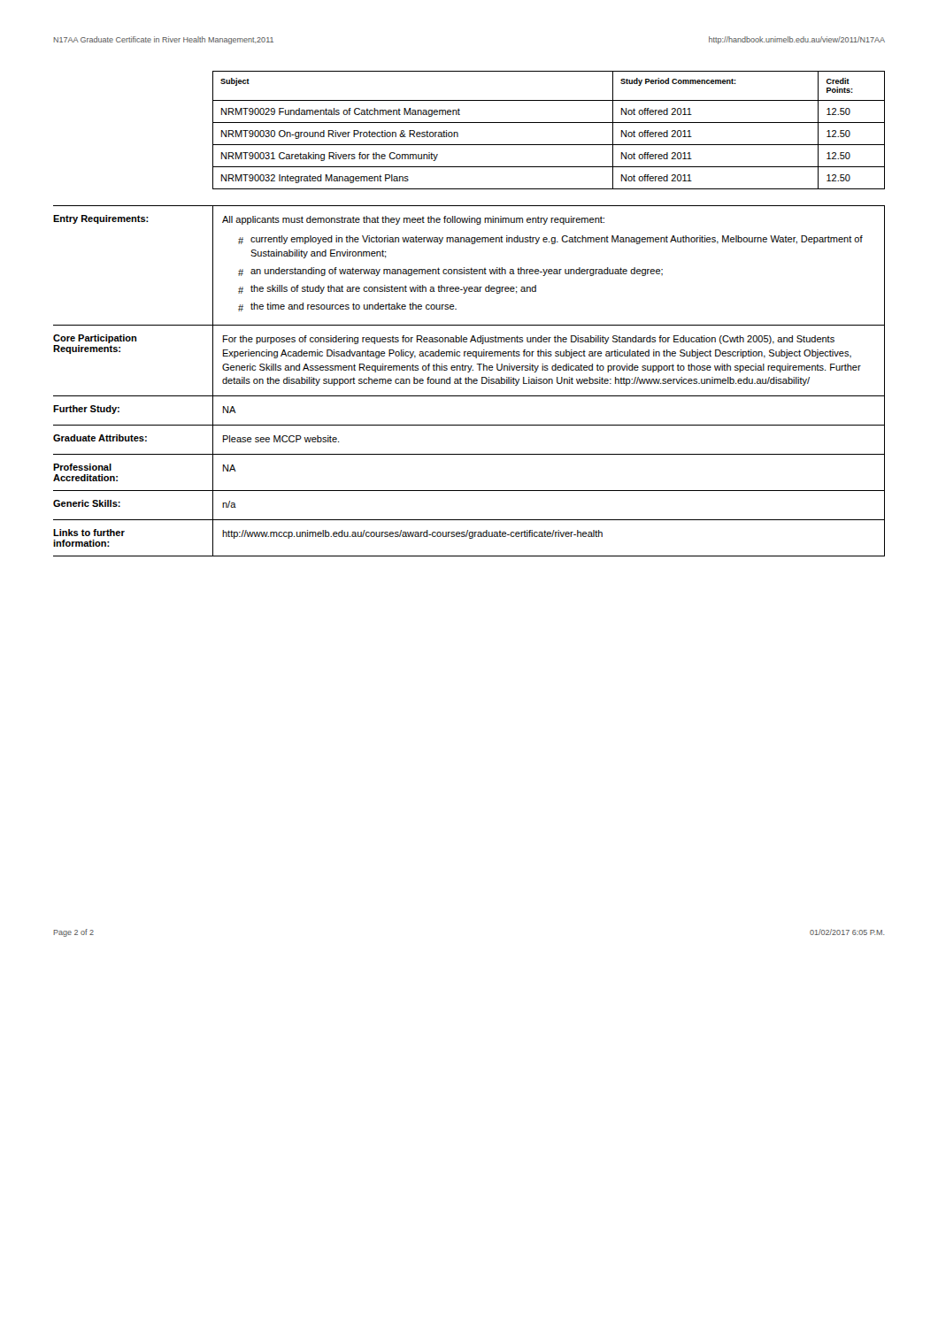N17AA Graduate Certificate in River Health Management,2011 http://handbook.unimelb.edu.au/view/2011/N17AA
| Subject | Study Period Commencement: | Credit Points: |
| --- | --- | --- |
| NRMT90029 Fundamentals of Catchment Management | Not offered 2011 | 12.50 |
| NRMT90030 On-ground River Protection & Restoration | Not offered 2011 | 12.50 |
| NRMT90031 Caretaking Rivers for the Community | Not offered 2011 | 12.50 |
| NRMT90032 Integrated Management Plans | Not offered 2011 | 12.50 |
| Entry Requirements: | All applicants must demonstrate that they meet the following minimum entry requirement: currently employed in the Victorian waterway management industry e.g. Catchment Management Authorities, Melbourne Water, Department of Sustainability and Environment; an understanding of waterway management consistent with a three-year undergraduate degree; the skills of study that are consistent with a three-year degree; and the time and resources to undertake the course. |
| Core Participation Requirements: | For the purposes of considering requests for Reasonable Adjustments under the Disability Standards for Education (Cwth 2005), and Students Experiencing Academic Disadvantage Policy, academic requirements for this subject are articulated in the Subject Description, Subject Objectives, Generic Skills and Assessment Requirements of this entry. The University is dedicated to provide support to those with special requirements. Further details on the disability support scheme can be found at the Disability Liaison Unit website: http://www.services.unimelb.edu.au/disability/ |
| Further Study: | NA |
| Graduate Attributes: | Please see MCCP website. |
| Professional Accreditation: | NA |
| Generic Skills: | n/a |
| Links to further information: | http://www.mccp.unimelb.edu.au/courses/award-courses/graduate-certificate/river-health |
Page 2 of 2 01/02/2017 6:05 P.M.